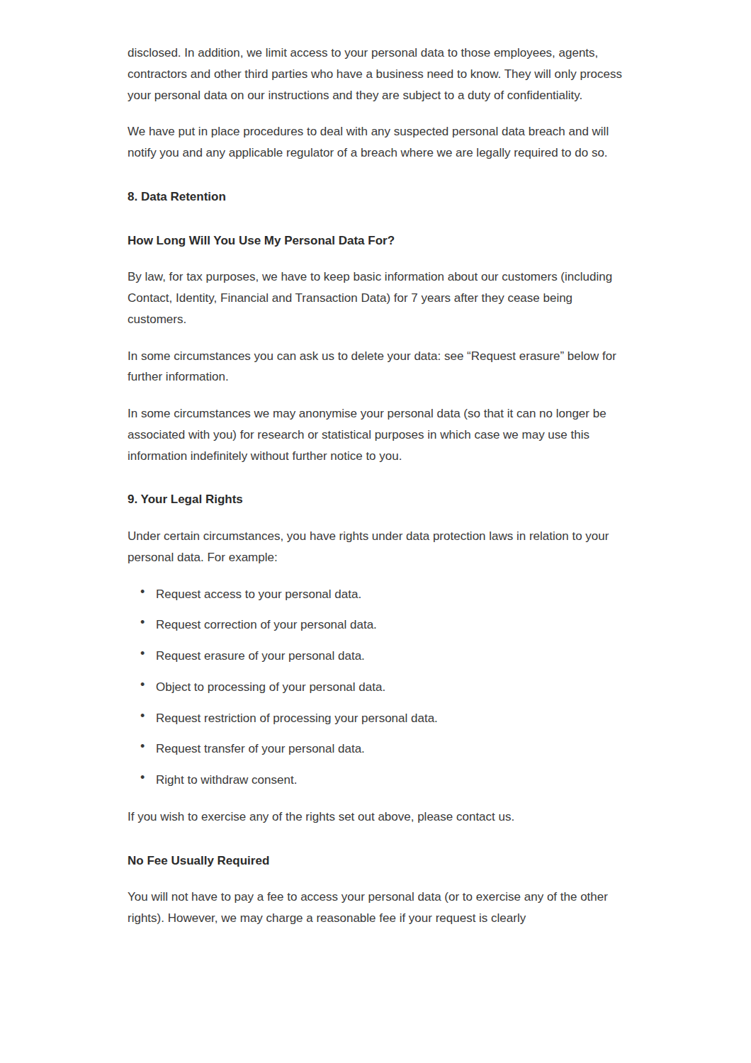disclosed. In addition, we limit access to your personal data to those employees, agents, contractors and other third parties who have a business need to know. They will only process your personal data on our instructions and they are subject to a duty of confidentiality.
We have put in place procedures to deal with any suspected personal data breach and will notify you and any applicable regulator of a breach where we are legally required to do so.
8. Data Retention
How Long Will You Use My Personal Data For?
By law, for tax purposes, we have to keep basic information about our customers (including Contact, Identity, Financial and Transaction Data) for 7 years after they cease being customers.
In some circumstances you can ask us to delete your data: see “Request erasure” below for further information.
In some circumstances we may anonymise your personal data (so that it can no longer be associated with you) for research or statistical purposes in which case we may use this information indefinitely without further notice to you.
9. Your Legal Rights
Under certain circumstances, you have rights under data protection laws in relation to your personal data. For example:
Request access to your personal data.
Request correction of your personal data.
Request erasure of your personal data.
Object to processing of your personal data.
Request restriction of processing your personal data.
Request transfer of your personal data.
Right to withdraw consent.
If you wish to exercise any of the rights set out above, please contact us.
No Fee Usually Required
You will not have to pay a fee to access your personal data (or to exercise any of the other rights). However, we may charge a reasonable fee if your request is clearly